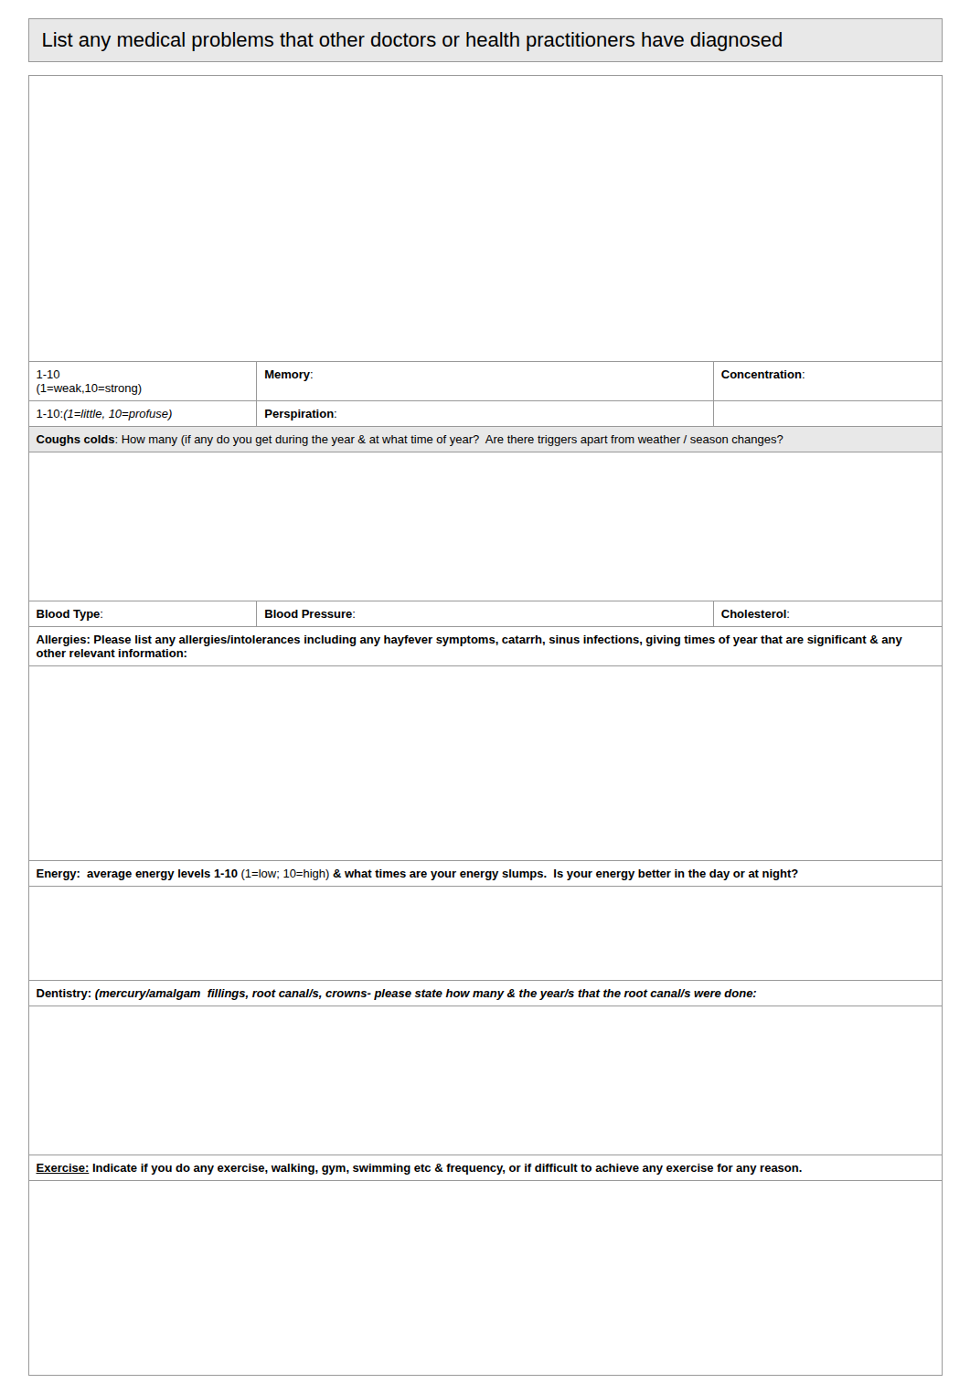List any medical problems that other doctors or health practitioners have diagnosed
| 1-10 (1=weak,10=strong) | Memory : | Concentration : |
| 1-10: (1=little, 10=profuse) | Perspiration : | |
| Coughs colds : How many (if any do you get during the year & at what time of year? Are there triggers apart from weather / season changes? |
| Blood Type : | Blood Pressure : | Cholesterol : |
| Allergies: Please list any allergies/intolerances including any hayfever symptoms, catarrh, sinus infections, giving times of year that are significant & any other relevant information: |
| Energy: average energy levels 1-10 (1=low; 10=high) & what times are your energy slumps. Is your energy better in the day or at night? |
| Dentistry: (mercury/amalgam fillings, root canal/s, crowns- please state how many & the year/s that the root canal/s were done: |
| Exercise: Indicate if you do any exercise, walking, gym, swimming etc & frequency, or if difficult to achieve any exercise for any reason. |